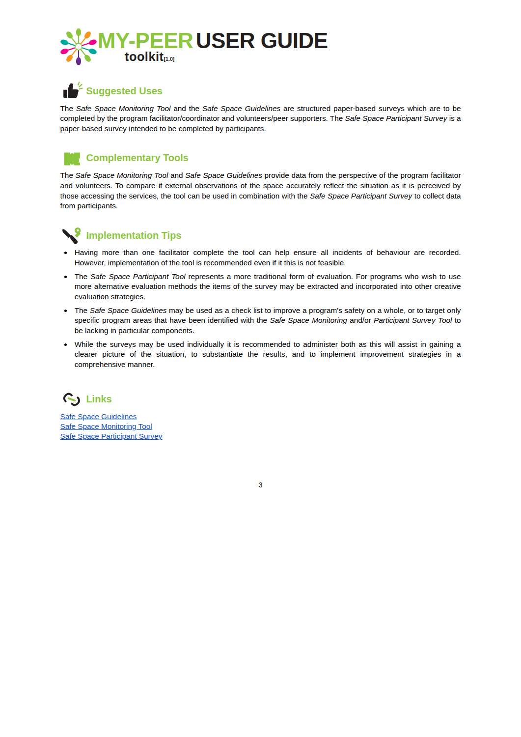MY-PEER USER GUIDE
toolkit[1.0]
Suggested Uses
The Safe Space Monitoring Tool and the Safe Space Guidelines are structured paper-based surveys which are to be completed by the program facilitator/coordinator and volunteers/peer supporters. The Safe Space Participant Survey is a paper-based survey intended to be completed by participants.
Complementary Tools
The Safe Space Monitoring Tool and Safe Space Guidelines provide data from the perspective of the program facilitator and volunteers. To compare if external observations of the space accurately reflect the situation as it is perceived by those accessing the services, the tool can be used in combination with the Safe Space Participant Survey to collect data from participants.
Implementation Tips
Having more than one facilitator complete the tool can help ensure all incidents of behaviour are recorded. However, implementation of the tool is recommended even if it this is not feasible.
The Safe Space Participant Tool represents a more traditional form of evaluation. For programs who wish to use more alternative evaluation methods the items of the survey may be extracted and incorporated into other creative evaluation strategies.
The Safe Space Guidelines may be used as a check list to improve a program's safety on a whole, or to target only specific program areas that have been identified with the Safe Space Monitoring and/or Participant Survey Tool to be lacking in particular components.
While the surveys may be used individually it is recommended to administer both as this will assist in gaining a clearer picture of the situation, to substantiate the results, and to implement improvement strategies in a comprehensive manner.
Links
Safe Space Guidelines
Safe Space Monitoring Tool
Safe Space Participant Survey
3